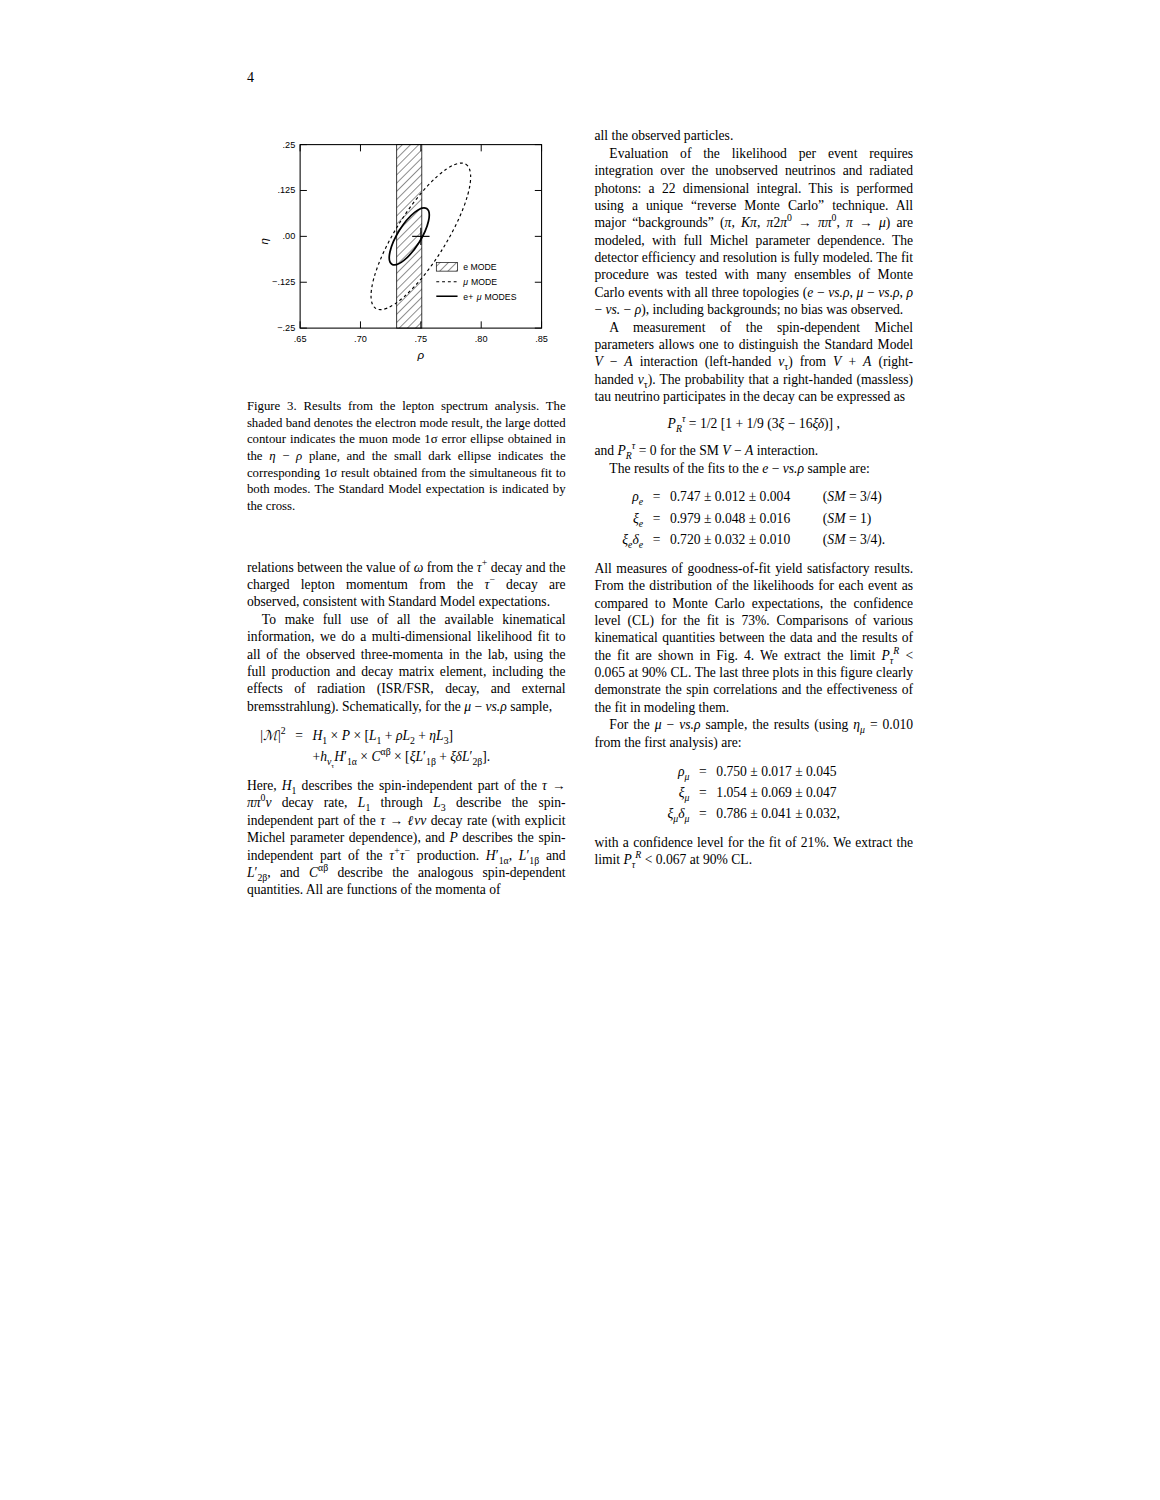4
.25 .125 .00 −.125 −.25 .65 .70 .75 .80 .85 ρ η e MODE μ MODE e+ μ MODES
Figure 3. Results from the lepton spectrum analysis. The shaded band denotes the electron mode result, the large dotted contour indicates the muon mode 1σ error ellipse obtained in the η − ρ plane, and the small dark ellipse indicates the corresponding 1σ result obtained from the simultaneous fit to both modes. The Standard Model expectation is indicated by the cross.
relations between the value of ω from the τ+ decay and the charged lepton momentum from the τ− decay are observed, consistent with Standard Model expectations.
To make full use of all the available kinematical information, we do a multi-dimensional likelihood fit to all of the observed three-momenta in the lab, using the full production and decay matrix element, including the effects of radiation (ISR/FSR, decay, and external bremsstrahlung). Schematically, for the μ − vs.ρ sample,
| / ℳ / 2 | = | H 1 × P × [ L 1 + ρL 2 + ηL 3 ] |
| | | + h ν τ H ′ 1α × C αβ × [ ξL ′ 1β + ξδL ′ 2β ]. |
Here, H1 describes the spin-independent part of the τ → ππ0ν decay rate, L1 through L3 describe the spin-independent part of the τ → ℓνν decay rate (with explicit Michel parameter dependence), and P describes the spin-independent part of the τ+τ− production. H′1α, L′1β and L′2β, and Cαβ describe the analogous spin-dependent quantities. All are functions of the momenta of
all the observed particles.
Evaluation of the likelihood per event requires integration over the unobserved neutrinos and radiated photons: a 22 dimensional integral. This is performed using a unique “reverse Monte Carlo” technique. All major “backgrounds” (π, Kπ, π2π0 → ππ0, π → μ) are modeled, with full Michel parameter dependence. The detector efficiency and resolution is fully modeled. The fit procedure was tested with many ensembles of Monte Carlo events with all three topologies (e − vs.ρ, μ − vs.ρ, ρ − vs. − ρ), including backgrounds; no bias was observed.
A measurement of the spin-dependent Michel parameters allows one to distinguish the Standard Model V − A interaction (left-handed ντ) from V + A (right-handed ντ). The probability that a right-handed (massless) tau neutrino participates in the decay can be expressed as
PRτ = 1/2 [1 + 1/9 (3ξ − 16ξδ)] ,
and PRτ = 0 for the SM V − A interaction.
The results of the fits to the e − vs.ρ sample are:
| ρ e | = | 0.747 ± 0.012 ± 0.004 | ( SM = 3/4) |
| ξ e | = | 0.979 ± 0.048 ± 0.016 | ( SM = 1) |
| ξ e δ e | = | 0.720 ± 0.032 ± 0.010 | ( SM = 3/4). |
All measures of goodness-of-fit yield satisfactory results. From the distribution of the likelihoods for each event as compared to Monte Carlo expectations, the confidence level (CL) for the fit is 73%. Comparisons of various kinematical quantities between the data and the results of the fit are shown in Fig. 4. We extract the limit PτR < 0.065 at 90% CL. The last three plots in this figure clearly demonstrate the spin correlations and the effectiveness of the fit in modeling them.
For the μ − vs.ρ sample, the results (using ημ = 0.010 from the first analysis) are:
| ρ μ | = | 0.750 ± 0.017 ± 0.045 |
| ξ μ | = | 1.054 ± 0.069 ± 0.047 |
| ξ μ δ μ | = | 0.786 ± 0.041 ± 0.032, |
with a confidence level for the fit of 21%. We extract the limit PτR < 0.067 at 90% CL.